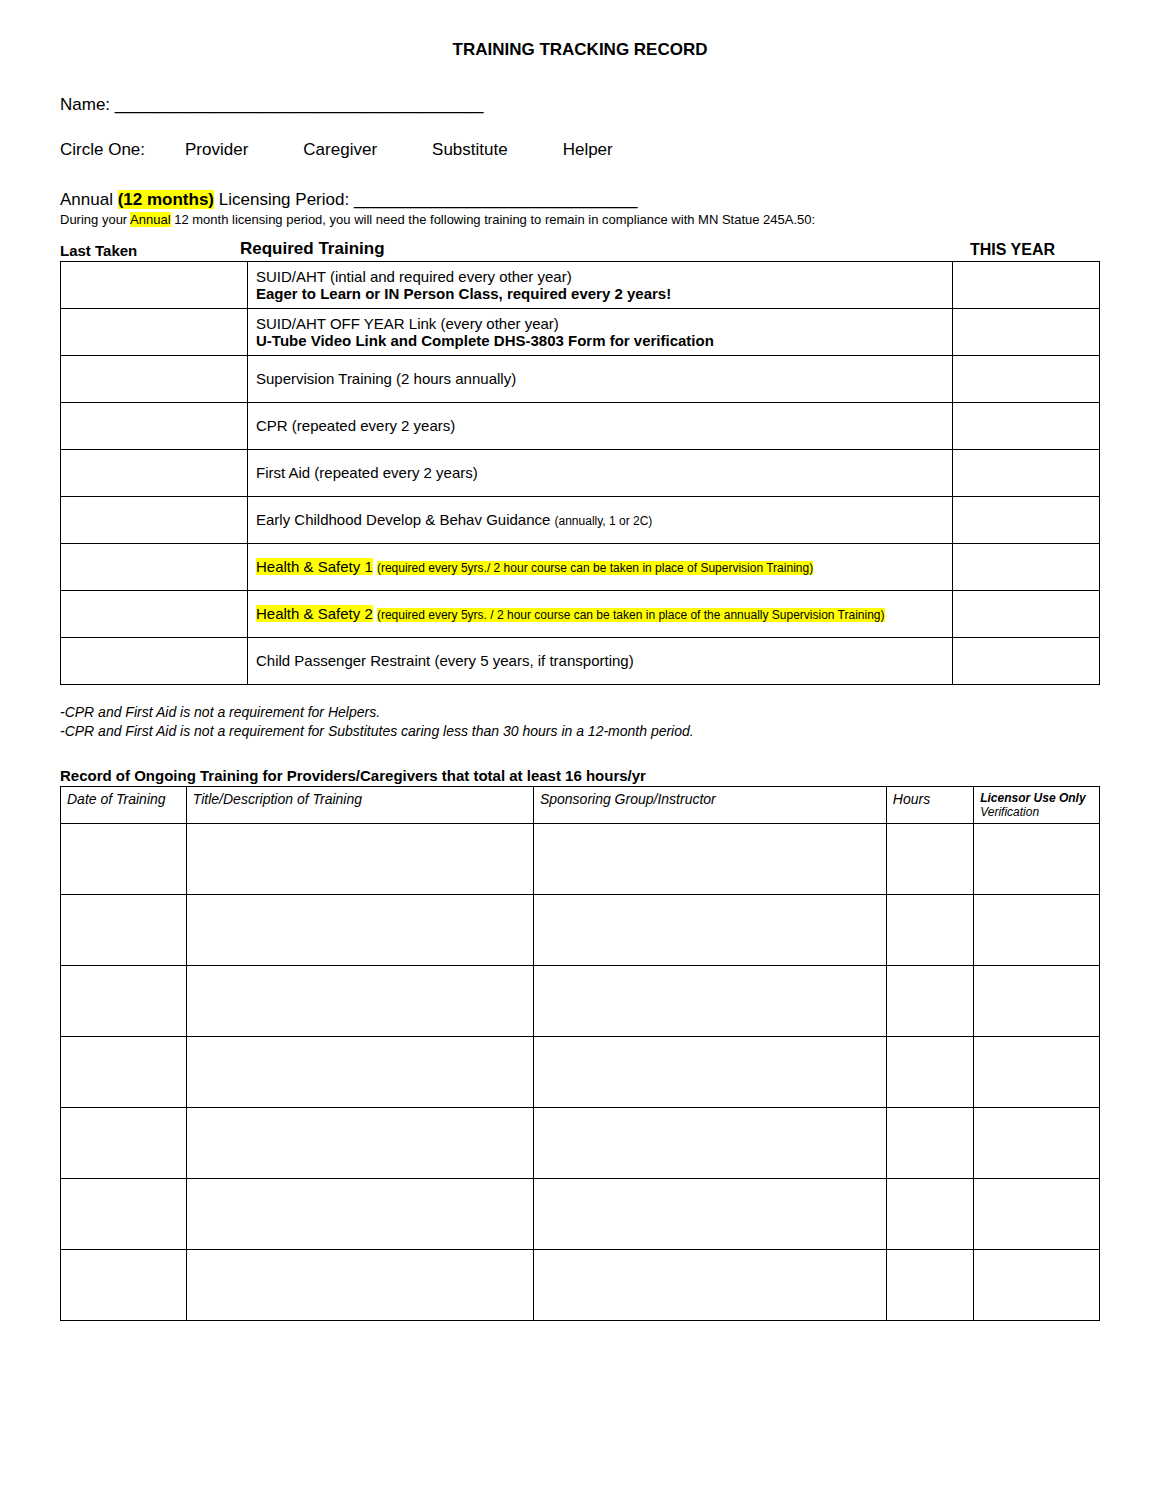TRAINING TRACKING RECORD
Name: _______________________________________
Circle One: Provider Caregiver Substitute Helper
Annual (12 months) Licensing Period: ______________________________
During your Annual 12 month licensing period, you will need the following training to remain in compliance with MN Statue 245A.50:
Last Taken
Required Training
THIS YEAR
| | SUID/AHT (intial and required every other year) Eager to Learn or IN Person Class, required every 2 years! | |
| | SUID/AHT OFF YEAR Link (every other year) U-Tube Video Link and Complete DHS-3803 Form for verification | |
| | Supervision Training (2 hours annually) | |
| | CPR (repeated every 2 years) | |
| | First Aid (repeated every 2 years) | |
| | Early Childhood Develop & Behav Guidance (annually, 1 or 2C) | |
| | Health & Safety 1 (required every 5yrs./ 2 hour course can be taken in place of Supervision Training) | |
| | Health & Safety 2 (required every 5yrs. / 2 hour course can be taken in place of the annually Supervision Training) | |
| | Child Passenger Restraint (every 5 years, if transporting) | |
-CPR and First Aid is not a requirement for Helpers.
-CPR and First Aid is not a requirement for Substitutes caring less than 30 hours in a 12-month period.
Record of Ongoing Training for Providers/Caregivers that total at least 16 hours/yr
| Date of Training | Title/Description of Training | Sponsoring Group/Instructor | Hours | Licensor Use Only Verification |
| --- | --- | --- | --- | --- |